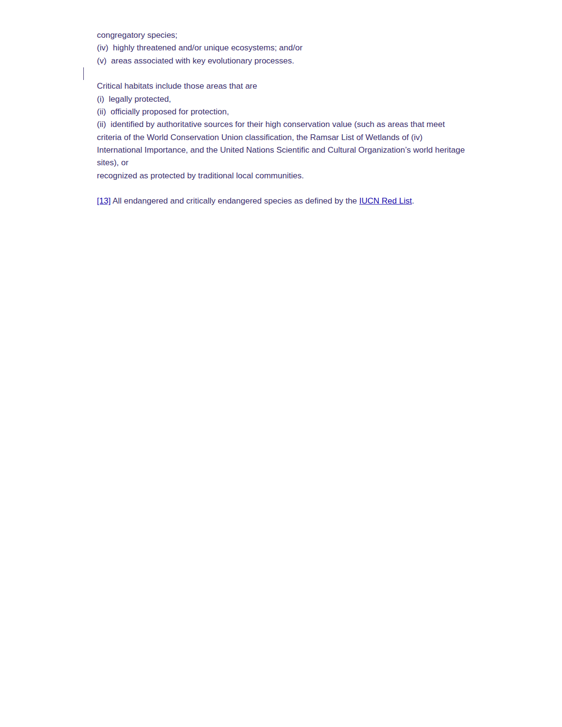congregatory species;
(iv) highly threatened and/or unique ecosystems; and/or
(v) areas associated with key evolutionary processes.
Critical habitats include those areas that are
(i) legally protected,
(ii) officially proposed for protection,
(ii) identified by authoritative sources for their high conservation value (such as areas that meet criteria of the World Conservation Union classification, the Ramsar List of Wetlands of (iv) International Importance, and the United Nations Scientific and Cultural Organization’s world heritage sites), or
recognized as protected by traditional local communities.
[13] All endangered and critically endangered species as defined by the IUCN Red List.